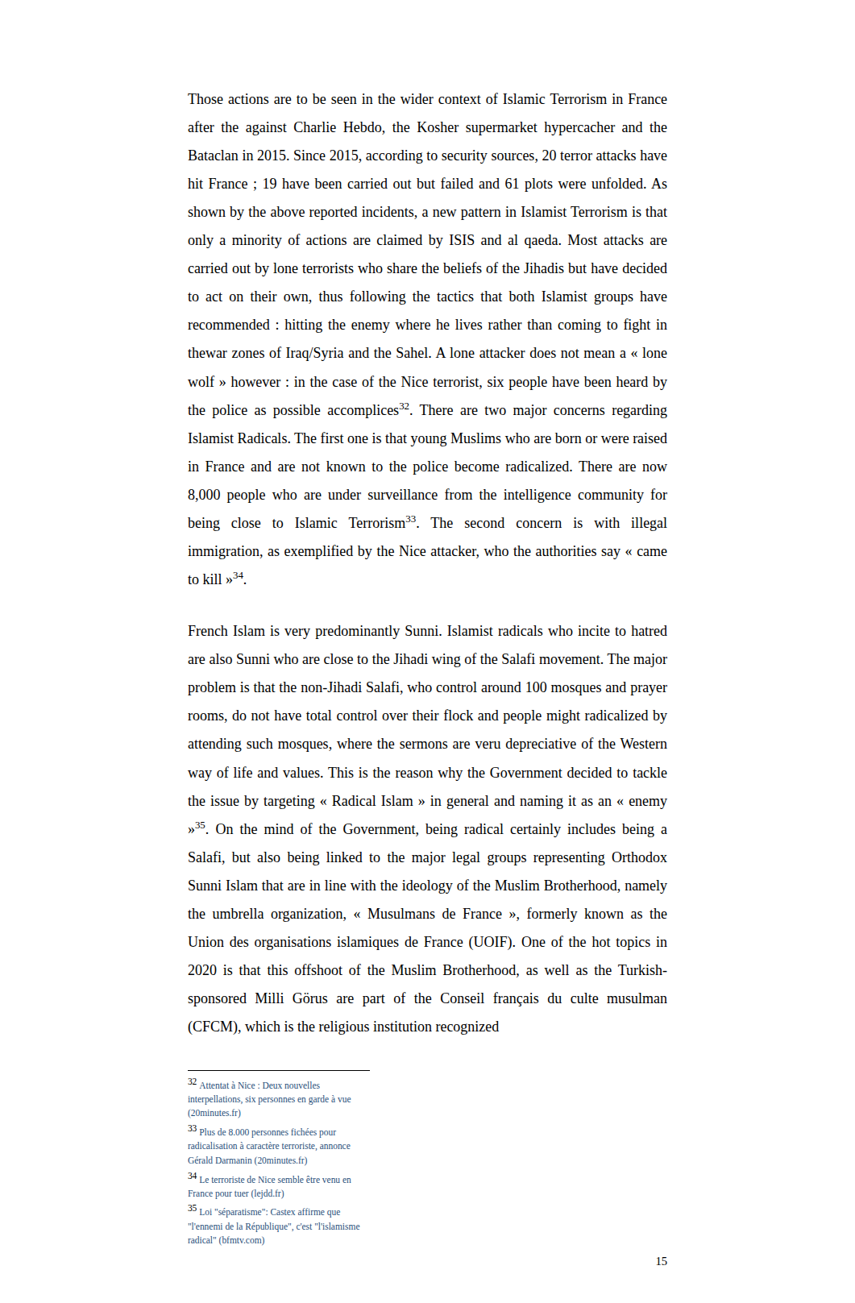Those actions are to be seen in the wider context of Islamic Terrorism in France after the against Charlie Hebdo, the Kosher supermarket hypercacher and the Bataclan in 2015. Since 2015, according to security sources, 20 terror attacks have hit France ; 19 have been carried out but failed and 61 plots were unfolded. As shown by the above reported incidents, a new pattern in Islamist Terrorism is that only a minority of actions are claimed by ISIS and al qaeda. Most attacks are carried out by lone terrorists who share the beliefs of the Jihadis but have decided to act on their own, thus following the tactics that both Islamist groups have recommended : hitting the enemy where he lives rather than coming to fight in thewar zones of Iraq/Syria and the Sahel. A lone attacker does not mean a « lone wolf » however : in the case of the Nice terrorist, six people have been heard by the police as possible accomplices32. There are two major concerns regarding Islamist Radicals. The first one is that young Muslims who are born or were raised in France and are not known to the police become radicalized. There are now 8,000 people who are under surveillance from the intelligence community for being close to Islamic Terrorism33. The second concern is with illegal immigration, as exemplified by the Nice attacker, who the authorities say « came to kill »34.
French Islam is very predominantly Sunni. Islamist radicals who incite to hatred are also Sunni who are close to the Jihadi wing of the Salafi movement. The major problem is that the non-Jihadi Salafi, who control around 100 mosques and prayer rooms, do not have total control over their flock and people might radicalized by attending such mosques, where the sermons are veru depreciative of the Western way of life and values. This is the reason why the Government decided to tackle the issue by targeting « Radical Islam » in general and naming it as an « enemy »35. On the mind of the Government, being radical certainly includes being a Salafi, but also being linked to the major legal groups representing Orthodox Sunni Islam that are in line with the ideology of the Muslim Brotherhood, namely the umbrella organization, « Musulmans de France », formerly known as the Union des organisations islamiques de France (UOIF). One of the hot topics in 2020 is that this offshoot of the Muslim Brotherhood, as well as the Turkish-sponsored Milli Görus are part of the Conseil français du culte musulman (CFCM), which is the religious institution recognized
32 Attentat à Nice : Deux nouvelles interpellations, six personnes en garde à vue (20minutes.fr)
33 Plus de 8.000 personnes fichées pour radicalisation à caractère terroriste, annonce Gérald Darmanin (20minutes.fr)
34 Le terroriste de Nice semble être venu en France pour tuer (lejdd.fr)
35 Loi "séparatisme": Castex affirme que "l'ennemi de la République", c'est "l'islamisme radical" (bfmtv.com)
15